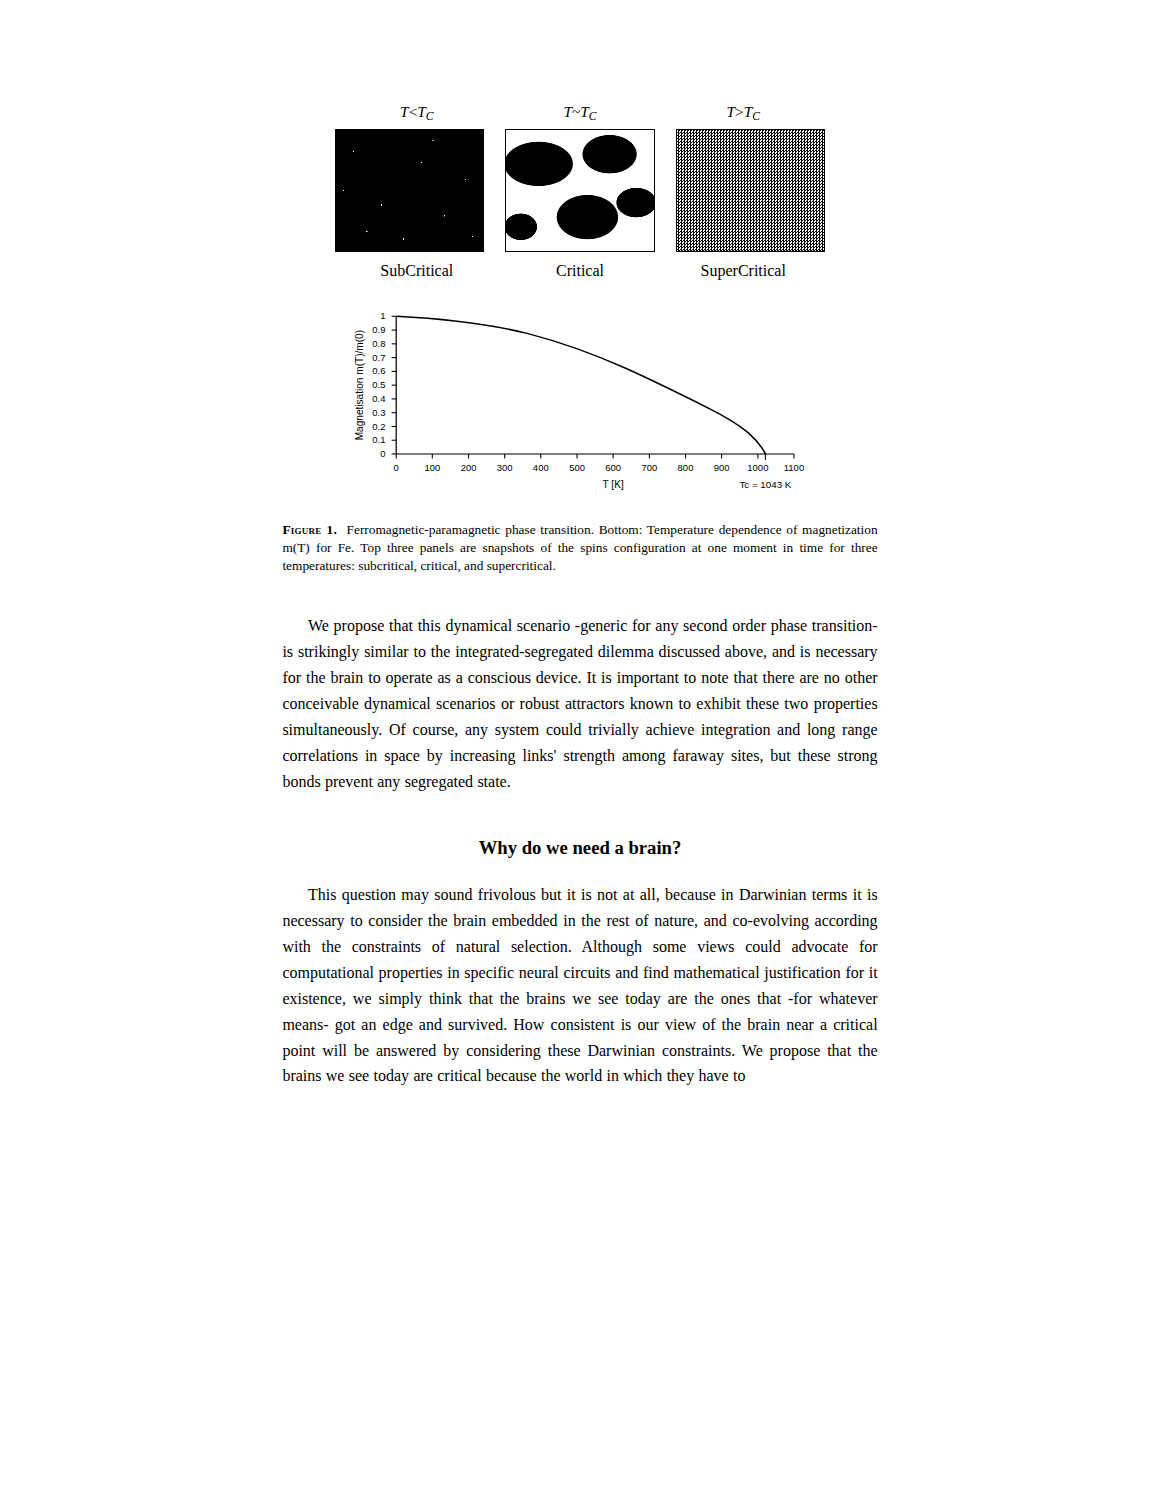T<TC T~TC T>TC
SubCritical Critical SuperCritical
1 0.9 0.8 0.7 0.6 0.5 0.4 0.3 0.2 0.1 0 0 100 200 300 400 500 600 700 800 900 1000 1100 Tc = 1043 K T [K] Magnetisation m(T)/m(0)
Figure 1. Ferromagnetic-paramagnetic phase transition. Bottom: Temperature dependence of magnetization m(T) for Fe. Top three panels are snapshots of the spins configuration at one moment in time for three temperatures: subcritical, critical, and supercritical.
We propose that this dynamical scenario -generic for any second order phase transition- is strikingly similar to the integrated-segregated dilemma discussed above, and is necessary for the brain to operate as a conscious device. It is important to note that there are no other conceivable dynamical scenarios or robust attractors known to exhibit these two properties simultaneously. Of course, any system could trivially achieve integration and long range correlations in space by increasing links' strength among faraway sites, but these strong bonds prevent any segregated state.
Why do we need a brain?
This question may sound frivolous but it is not at all, because in Darwinian terms it is necessary to consider the brain embedded in the rest of nature, and co-evolving according with the constraints of natural selection. Although some views could advocate for computational properties in specific neural circuits and find mathematical justification for it existence, we simply think that the brains we see today are the ones that -for whatever means- got an edge and survived. How consistent is our view of the brain near a critical point will be answered by considering these Darwinian constraints. We propose that the brains we see today are critical because the world in which they have to